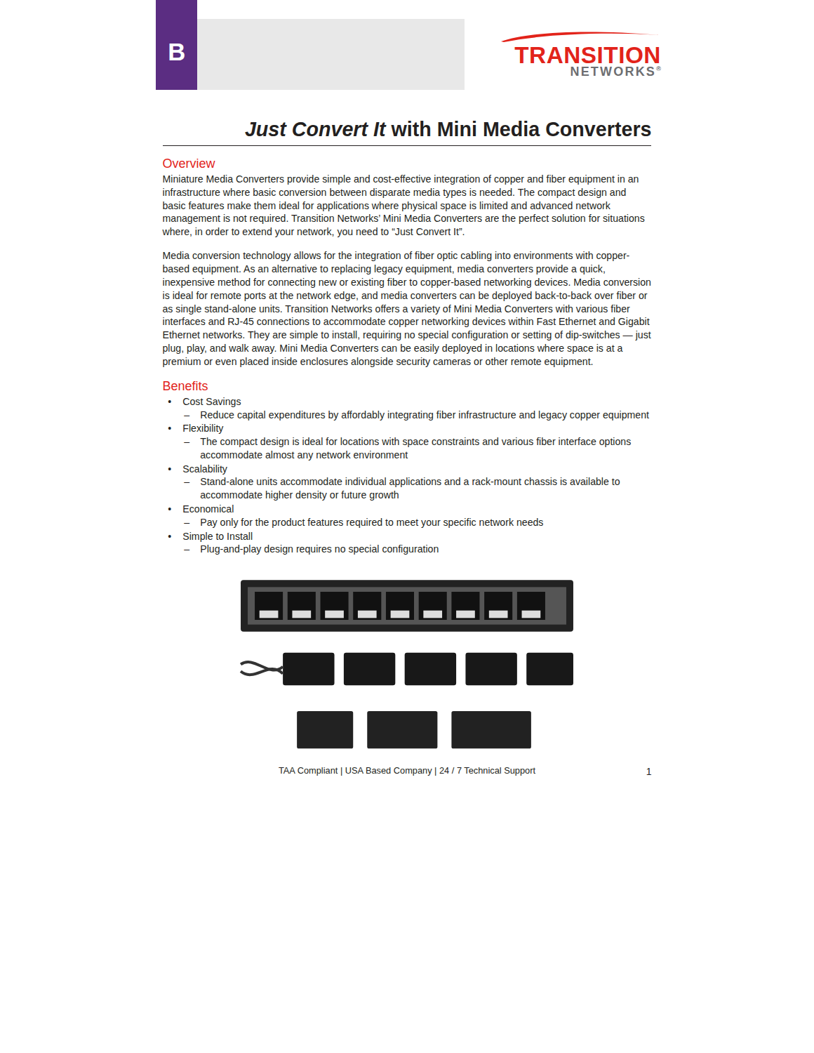B
TRANSITION
NETWORKS®
Just Convert It with Mini Media Converters
Overview
Miniature Media Converters provide simple and cost-effective integration of copper and fiber equipment in an infrastructure where basic conversion between disparate media types is needed. The compact design and basic features make them ideal for applications where physical space is limited and advanced network management is not required. Transition Networks’ Mini Media Converters are the perfect solution for situations where, in order to extend your network, you need to “Just Convert It”.
Media conversion technology allows for the integration of fiber optic cabling into environments with copper-based equipment. As an alternative to replacing legacy equipment, media converters provide a quick, inexpensive method for connecting new or existing fiber to copper-based networking devices. Media conversion is ideal for remote ports at the network edge, and media converters can be deployed back-to-back over fiber or as single stand-alone units. Transition Networks offers a variety of Mini Media Converters with various fiber interfaces and RJ-45 connections to accommodate copper networking devices within Fast Ethernet and Gigabit Ethernet networks. They are simple to install, requiring no special configuration or setting of dip-switches — just plug, play, and walk away. Mini Media Converters can be easily deployed in locations where space is at a premium or even placed inside enclosures alongside security cameras or other remote equipment.
Benefits
•Cost Savings
–Reduce capital expenditures by affordably integrating fiber infrastructure and legacy copper equipment
•Flexibility
–The compact design is ideal for locations with space constraints and various fiber interface options accommodate almost any network environment
•Scalability
–Stand-alone units accommodate individual applications and a rack-mount chassis is available to accommodate higher density or future growth
•Economical
–Pay only for the product features required to meet your specific network needs
•Simple to Install
–Plug-and-play design requires no special configuration
TAA Compliant | USA Based Company | 24 / 7 Technical Support 1